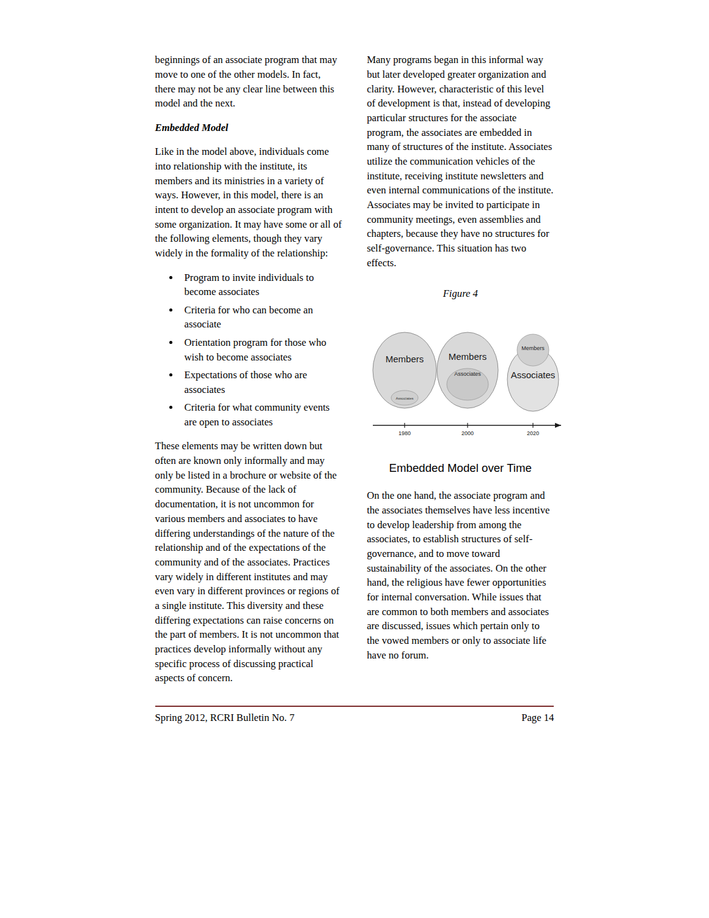beginnings of an associate program that may move to one of the other models. In fact, there may not be any clear line between this model and the next.
Embedded Model
Like in the model above, individuals come into relationship with the institute, its members and its ministries in a variety of ways. However, in this model, there is an intent to develop an associate program with some organization. It may have some or all of the following elements, though they vary widely in the formality of the relationship:
Program to invite individuals to become associates
Criteria for who can become an associate
Orientation program for those who wish to become associates
Expectations of those who are associates
Criteria for what community events are open to associates
These elements may be written down but often are known only informally and may only be listed in a brochure or website of the community. Because of the lack of documentation, it is not uncommon for various members and associates to have differing understandings of the nature of the relationship and of the expectations of the community and of the associates. Practices vary widely in different institutes and may even vary in different provinces or regions of a single institute. This diversity and these differing expectations can raise concerns on the part of members. It is not uncommon that practices develop informally without any specific process of discussing practical aspects of concern.
Many programs began in this informal way but later developed greater organization and clarity. However, characteristic of this level of development is that, instead of developing particular structures for the associate program, the associates are embedded in many of structures of the institute. Associates utilize the communication vehicles of the institute, receiving institute newsletters and even internal communications of the institute. Associates may be invited to participate in community meetings, even assemblies and chapters, because they have no structures for self-governance. This situation has two effects.
Figure 4
Members Associates Members Associates Members Associates 1980 2000 2020
Embedded Model over Time
On the one hand, the associate program and the associates themselves have less incentive to develop leadership from among the associates, to establish structures of self-governance, and to move toward sustainability of the associates. On the other hand, the religious have fewer opportunities for internal conversation. While issues that are common to both members and associates are discussed, issues which pertain only to the vowed members or only to associate life have no forum.
Spring 2012, RCRI Bulletin No. 7 Page 14